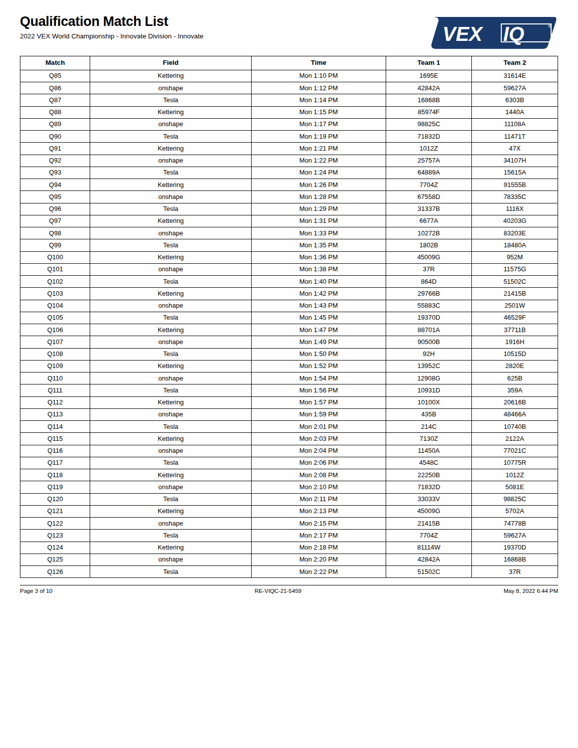Qualification Match List
2022 VEX World Championship - Innovate Division - Innovate
VEX IQ ®
| Match | Field | Time | Team 1 | Team 2 |
| --- | --- | --- | --- | --- |
| Q85 | Kettering | Mon 1:10 PM | 1695E | 31614E |
| Q86 | onshape | Mon 1:12 PM | 42842A | 59627A |
| Q87 | Tesla | Mon 1:14 PM | 16868B | 6303B |
| Q88 | Kettering | Mon 1:15 PM | 85974F | 1440A |
| Q89 | onshape | Mon 1:17 PM | 98825C | 11108A |
| Q90 | Tesla | Mon 1:19 PM | 71832D | 11471T |
| Q91 | Kettering | Mon 1:21 PM | 1012Z | 47X |
| Q92 | onshape | Mon 1:22 PM | 25757A | 34107H |
| Q93 | Tesla | Mon 1:24 PM | 64889A | 15615A |
| Q94 | Kettering | Mon 1:26 PM | 7704Z | 91555B |
| Q95 | onshape | Mon 1:28 PM | 67558D | 78335C |
| Q96 | Tesla | Mon 1:29 PM | 31337B | 1116X |
| Q97 | Kettering | Mon 1:31 PM | 6677A | 40203G |
| Q98 | onshape | Mon 1:33 PM | 10272B | 83203E |
| Q99 | Tesla | Mon 1:35 PM | 1802B | 18480A |
| Q100 | Kettering | Mon 1:36 PM | 45009G | 952M |
| Q101 | onshape | Mon 1:38 PM | 37R | 11575G |
| Q102 | Tesla | Mon 1:40 PM | 864D | 51502C |
| Q103 | Kettering | Mon 1:42 PM | 29766B | 21415B |
| Q104 | onshape | Mon 1:43 PM | 55883C | 2501W |
| Q105 | Tesla | Mon 1:45 PM | 19370D | 46529F |
| Q106 | Kettering | Mon 1:47 PM | 88701A | 37711B |
| Q107 | onshape | Mon 1:49 PM | 90500B | 1916H |
| Q108 | Tesla | Mon 1:50 PM | 92H | 10515D |
| Q109 | Kettering | Mon 1:52 PM | 13952C | 2820E |
| Q110 | onshape | Mon 1:54 PM | 12908G | 625B |
| Q111 | Tesla | Mon 1:56 PM | 10931D | 359A |
| Q112 | Kettering | Mon 1:57 PM | 10100X | 20616B |
| Q113 | onshape | Mon 1:59 PM | 435B | 48466A |
| Q114 | Tesla | Mon 2:01 PM | 214C | 10740B |
| Q115 | Kettering | Mon 2:03 PM | 7130Z | 2122A |
| Q116 | onshape | Mon 2:04 PM | 11450A | 77021C |
| Q117 | Tesla | Mon 2:06 PM | 4548C | 10775R |
| Q118 | Kettering | Mon 2:08 PM | 22250B | 1012Z |
| Q119 | onshape | Mon 2:10 PM | 71832D | 5081E |
| Q120 | Tesla | Mon 2:11 PM | 33033V | 98825C |
| Q121 | Kettering | Mon 2:13 PM | 45009G | 5702A |
| Q122 | onshape | Mon 2:15 PM | 21415B | 74778B |
| Q123 | Tesla | Mon 2:17 PM | 7704Z | 59627A |
| Q124 | Kettering | Mon 2:18 PM | 81114W | 19370D |
| Q125 | onshape | Mon 2:20 PM | 42842A | 16868B |
| Q126 | Tesla | Mon 2:22 PM | 51502C | 37R |
Page 3 of 10 RE-VIQC-21-5459 May 8, 2022 6:44 PM